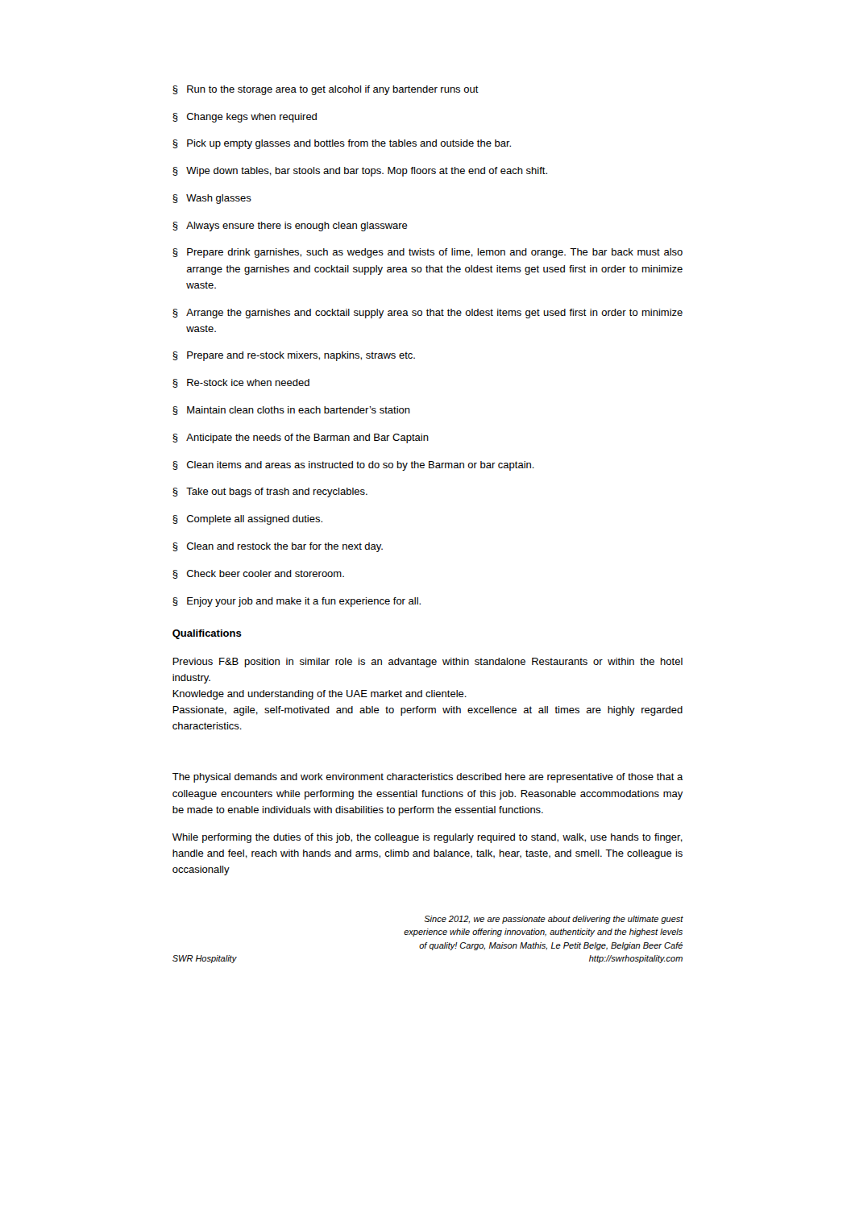Run to the storage area to get alcohol if any bartender runs out
Change kegs when required
Pick up empty glasses and bottles from the tables and outside the bar.
Wipe down tables, bar stools and bar tops. Mop floors at the end of each shift.
Wash glasses
Always ensure there is enough clean glassware
Prepare drink garnishes, such as wedges and twists of lime, lemon and orange. The bar back must also arrange the garnishes and cocktail supply area so that the oldest items get used first in order to minimize waste.
Arrange the garnishes and cocktail supply area so that the oldest items get used first in order to minimize waste.
Prepare and re-stock mixers, napkins, straws etc.
Re-stock ice when needed
Maintain clean cloths in each bartender’s station
Anticipate the needs of the Barman and Bar Captain
Clean items and areas as instructed to do so by the Barman or bar captain.
Take out bags of trash and recyclables.
Complete all assigned duties.
Clean and restock the bar for the next day.
Check beer cooler and storeroom.
Enjoy your job and make it a fun experience for all.
Qualifications
Previous F&B position in similar role is an advantage within standalone Restaurants or within the hotel industry.
Knowledge and understanding of the UAE market and clientele.
Passionate, agile, self-motivated and able to perform with excellence at all times are highly regarded characteristics.
The physical demands and work environment characteristics described here are representative of those that a colleague encounters while performing the essential functions of this job. Reasonable accommodations may be made to enable individuals with disabilities to perform the essential functions.
While performing the duties of this job, the colleague is regularly required to stand, walk, use hands to finger, handle and feel, reach with hands and arms, climb and balance, talk, hear, taste, and smell. The colleague is occasionally
SWR Hospitality
Since 2012, we are passionate about delivering the ultimate guest
experience while offering innovation, authenticity and the highest levels
of quality! Cargo, Maison Mathis, Le Petit Belge, Belgian Beer Café
http://swrhospitality.com